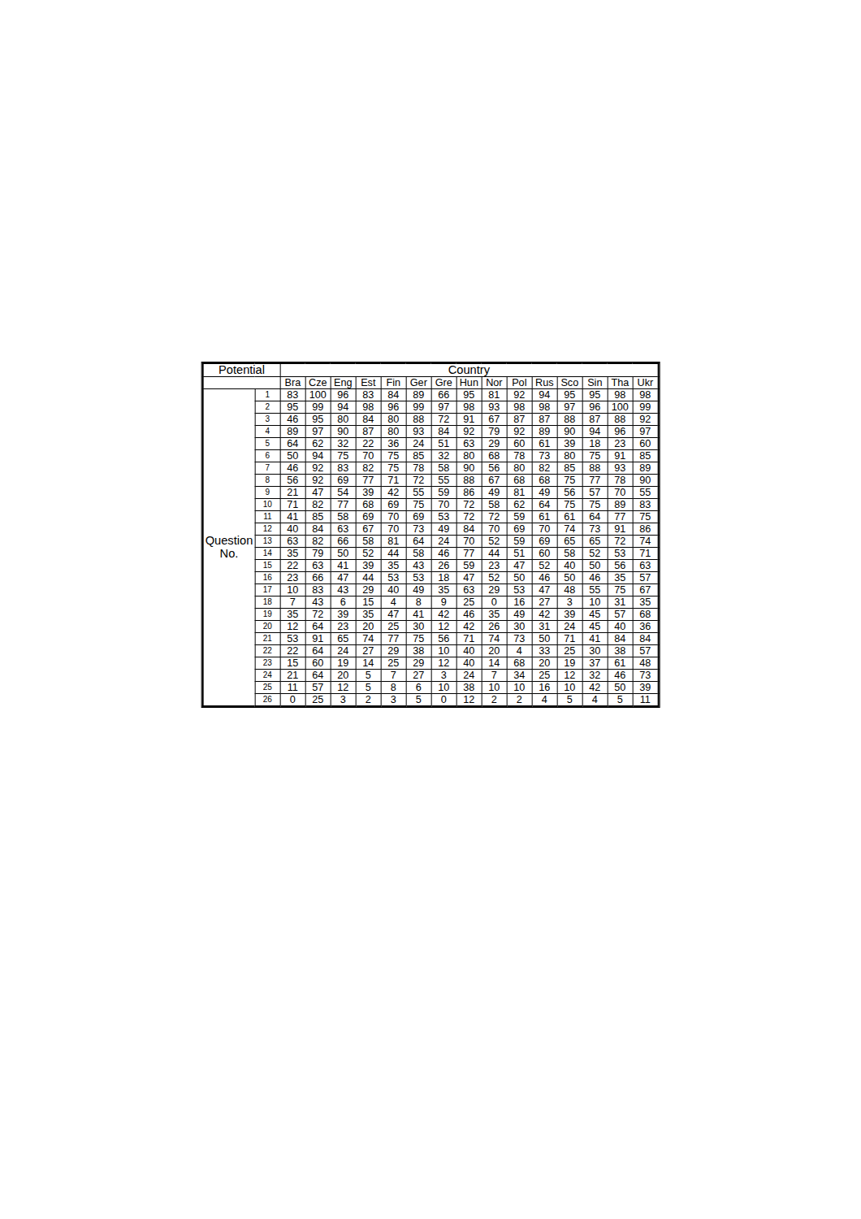| Potential | Country |
| --- | --- |
| | Bra | Cze | Eng | Est | Fin | Ger | Gre | Hun | Nor | Pol | Rus | Sco | Sin | Tha | Ukr |
| Question No. | 1 | 83 | 100 | 96 | 83 | 84 | 89 | 66 | 95 | 81 | 92 | 94 | 95 | 95 | 98 | 98 |
| 2 | 95 | 99 | 94 | 98 | 96 | 99 | 97 | 98 | 93 | 98 | 98 | 97 | 96 | 100 | 99 |
| 3 | 46 | 95 | 80 | 84 | 80 | 88 | 72 | 91 | 67 | 87 | 87 | 88 | 87 | 88 | 92 |
| 4 | 89 | 97 | 90 | 87 | 80 | 93 | 84 | 92 | 79 | 92 | 89 | 90 | 94 | 96 | 97 |
| 5 | 64 | 62 | 32 | 22 | 36 | 24 | 51 | 63 | 29 | 60 | 61 | 39 | 18 | 23 | 60 |
| 6 | 50 | 94 | 75 | 70 | 75 | 85 | 32 | 80 | 68 | 78 | 73 | 80 | 75 | 91 | 85 |
| 7 | 46 | 92 | 83 | 82 | 75 | 78 | 58 | 90 | 56 | 80 | 82 | 85 | 88 | 93 | 89 |
| 8 | 56 | 92 | 69 | 77 | 71 | 72 | 55 | 88 | 67 | 68 | 68 | 75 | 77 | 78 | 90 |
| 9 | 21 | 47 | 54 | 39 | 42 | 55 | 59 | 86 | 49 | 81 | 49 | 56 | 57 | 70 | 55 |
| 10 | 71 | 82 | 77 | 68 | 69 | 75 | 70 | 72 | 58 | 62 | 64 | 75 | 75 | 89 | 83 |
| 11 | 41 | 85 | 58 | 69 | 70 | 69 | 53 | 72 | 72 | 59 | 61 | 61 | 64 | 77 | 75 |
| 12 | 40 | 84 | 63 | 67 | 70 | 73 | 49 | 84 | 70 | 69 | 70 | 74 | 73 | 91 | 86 |
| 13 | 63 | 82 | 66 | 58 | 81 | 64 | 24 | 70 | 52 | 59 | 69 | 65 | 65 | 72 | 74 |
| 14 | 35 | 79 | 50 | 52 | 44 | 58 | 46 | 77 | 44 | 51 | 60 | 58 | 52 | 53 | 71 |
| 15 | 22 | 63 | 41 | 39 | 35 | 43 | 26 | 59 | 23 | 47 | 52 | 40 | 50 | 56 | 63 |
| 16 | 23 | 66 | 47 | 44 | 53 | 53 | 18 | 47 | 52 | 50 | 46 | 50 | 46 | 35 | 57 |
| 17 | 10 | 83 | 43 | 29 | 40 | 49 | 35 | 63 | 29 | 53 | 47 | 48 | 55 | 75 | 67 |
| 18 | 7 | 43 | 6 | 15 | 4 | 8 | 9 | 25 | 0 | 16 | 27 | 3 | 10 | 31 | 35 |
| 19 | 35 | 72 | 39 | 35 | 47 | 41 | 42 | 46 | 35 | 49 | 42 | 39 | 45 | 57 | 68 |
| 20 | 12 | 64 | 23 | 20 | 25 | 30 | 12 | 42 | 26 | 30 | 31 | 24 | 45 | 40 | 36 |
| 21 | 53 | 91 | 65 | 74 | 77 | 75 | 56 | 71 | 74 | 73 | 50 | 71 | 41 | 84 | 84 |
| 22 | 22 | 64 | 24 | 27 | 29 | 38 | 10 | 40 | 20 | 4 | 33 | 25 | 30 | 38 | 57 |
| 23 | 15 | 60 | 19 | 14 | 25 | 29 | 12 | 40 | 14 | 68 | 20 | 19 | 37 | 61 | 48 |
| 24 | 21 | 64 | 20 | 5 | 7 | 27 | 3 | 24 | 7 | 34 | 25 | 12 | 32 | 46 | 73 |
| 25 | 11 | 57 | 12 | 5 | 8 | 6 | 10 | 38 | 10 | 10 | 16 | 10 | 42 | 50 | 39 |
| 26 | 0 | 25 | 3 | 2 | 3 | 5 | 0 | 12 | 2 | 2 | 4 | 5 | 4 | 5 | 11 |